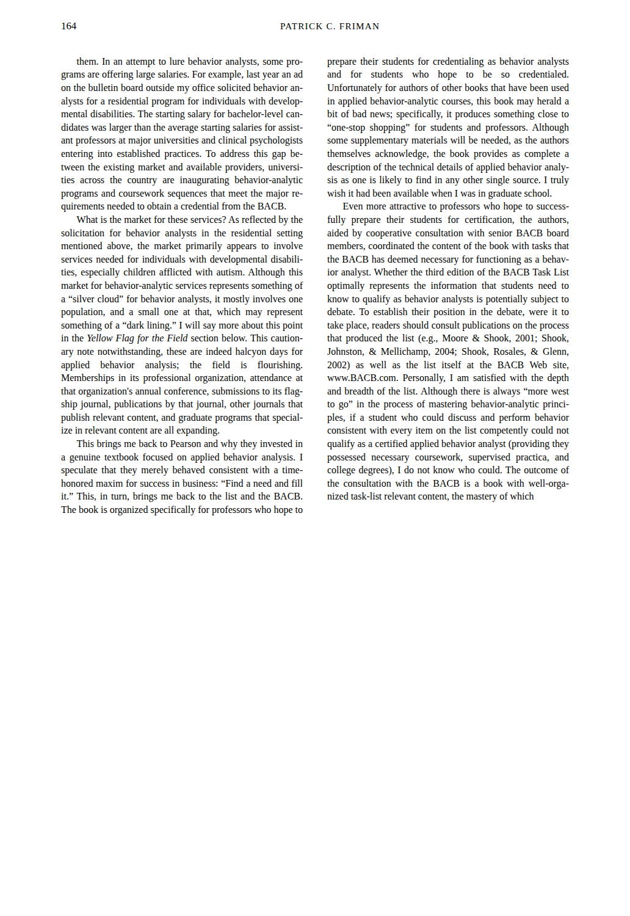164 Patrick C. Friman
them. In an attempt to lure behavior analysts, some programs are offering large salaries. For example, last year an ad on the bulletin board outside my office solicited behavior analysts for a residential program for individuals with developmental disabilities. The starting salary for bachelor-level candidates was larger than the average starting salaries for assistant professors at major universities and clinical psychologists entering into established practices. To address this gap between the existing market and available providers, universities across the country are inaugurating behavior-analytic programs and coursework sequences that meet the major requirements needed to obtain a credential from the BACB.
What is the market for these services? As reflected by the solicitation for behavior analysts in the residential setting mentioned above, the market primarily appears to involve services needed for individuals with developmental disabilities, especially children afflicted with autism. Although this market for behavior-analytic services represents something of a “silver cloud” for behavior analysts, it mostly involves one population, and a small one at that, which may represent something of a “dark lining.” I will say more about this point in the Yellow Flag for the Field section below. This cautionary note notwithstanding, these are indeed halcyon days for applied behavior analysis; the field is flourishing. Memberships in its professional organization, attendance at that organization's annual conference, submissions to its flagship journal, publications by that journal, other journals that publish relevant content, and graduate programs that specialize in relevant content are all expanding.
This brings me back to Pearson and why they invested in a genuine textbook focused on applied behavior analysis. I speculate that they merely behaved consistent with a time-honored maxim for success in business: “Find a need and fill it.” This, in turn, brings me back to the list and the BACB. The book is organized specifically for professors who hope to prepare their students for credentialing as behavior analysts and for students who hope to be so credentialed. Unfortunately for authors of other books that have been used in applied behavior-analytic courses, this book may herald a bit of bad news; specifically, it produces something close to “one-stop shopping” for students and professors. Although some supplementary materials will be needed, as the authors themselves acknowledge, the book provides as complete a description of the technical details of applied behavior analysis as one is likely to find in any other single source. I truly wish it had been available when I was in graduate school.
Even more attractive to professors who hope to successfully prepare their students for certification, the authors, aided by cooperative consultation with senior BACB board members, coordinated the content of the book with tasks that the BACB has deemed necessary for functioning as a behavior analyst. Whether the third edition of the BACB Task List optimally represents the information that students need to know to qualify as behavior analysts is potentially subject to debate. To establish their position in the debate, were it to take place, readers should consult publications on the process that produced the list (e.g., Moore & Shook, 2001; Shook, Johnston, & Mellichamp, 2004; Shook, Rosales, & Glenn, 2002) as well as the list itself at the BACB Web site, www.BACB.com. Personally, I am satisfied with the depth and breadth of the list. Although there is always “more west to go” in the process of mastering behavior-analytic principles, if a student who could discuss and perform behavior consistent with every item on the list competently could not qualify as a certified applied behavior analyst (providing they possessed necessary coursework, supervised practica, and college degrees), I do not know who could. The outcome of the consultation with the BACB is a book with well-organized task-list relevant content, the mastery of which